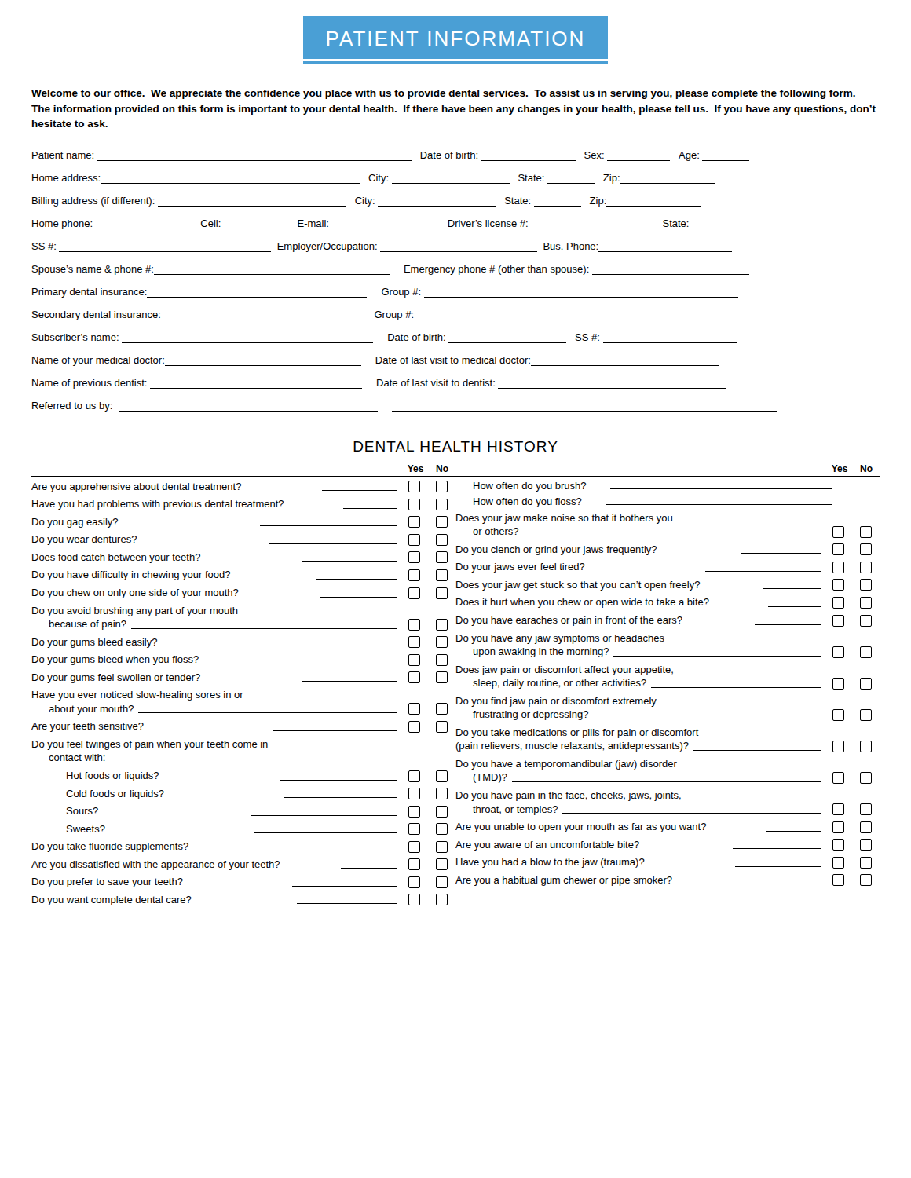PATIENT INFORMATION
Welcome to our office. We appreciate the confidence you place with us to provide dental services. To assist us in serving you, please complete the following form. The information provided on this form is important to your dental health. If there have been any changes in your health, please tell us. If you have any questions, don’t hesitate to ask.
Patient name: Date of birth: Sex: Age:
Home address: City: State: Zip:
Billing address (if different): City: State: Zip:
Home phone: Cell: E-mail: Driver’s license #: State:
SS #: Employer/Occupation: Bus. Phone:
Spouse’s name & phone #: Emergency phone # (other than spouse):
Primary dental insurance: Group #:
Secondary dental insurance: Group #:
Subscriber’s name: Date of birth: SS #:
Name of your medical doctor: Date of last visit to medical doctor:
Name of previous dentist: Date of last visit to dentist:
Referred to us by:
DENTAL HEALTH HISTORY
| Yes No Are you apprehensive about dental treatment? Have you had problems with previous dental treatment? Do you gag easily? Do you wear dentures? Does food catch between your teeth? Do you have difficulty in chewing your food? Do you chew on only one side of your mouth? Do you avoid brushing any part of your mouth because of pain? Do your gums bleed easily? Do your gums bleed when you floss? Do your gums feel swollen or tender? Have you ever noticed slow-healing sores in or about your mouth? Are your teeth sensitive? Do you feel twinges of pain when your teeth come in contact with: Hot foods or liquids? Cold foods or liquids? Sours? Sweets? Do you take fluoride supplements? Are you dissatisfied with the appearance of your teeth? Do you prefer to save your teeth? Do you want complete dental care? | Yes No How often do you brush? How often do you floss? Does your jaw make noise so that it bothers you or others? Do you clench or grind your jaws frequently? Do your jaws ever feel tired? Does your jaw get stuck so that you can’t open freely? Does it hurt when you chew or open wide to take a bite? Do you have earaches or pain in front of the ears? Do you have any jaw symptoms or headaches upon awaking in the morning? Does jaw pain or discomfort affect your appetite, sleep, daily routine, or other activities? Do you find jaw pain or discomfort extremely frustrating or depressing? Do you take medications or pills for pain or discomfort (pain relievers, muscle relaxants, antidepressants)? Do you have a temporomandibular (jaw) disorder (TMD)? Do you have pain in the face, cheeks, jaws, joints, throat, or temples? Are you unable to open your mouth as far as you want? Are you aware of an uncomfortable bite? Have you had a blow to the jaw (trauma)? Are you a habitual gum chewer or pipe smoker? |